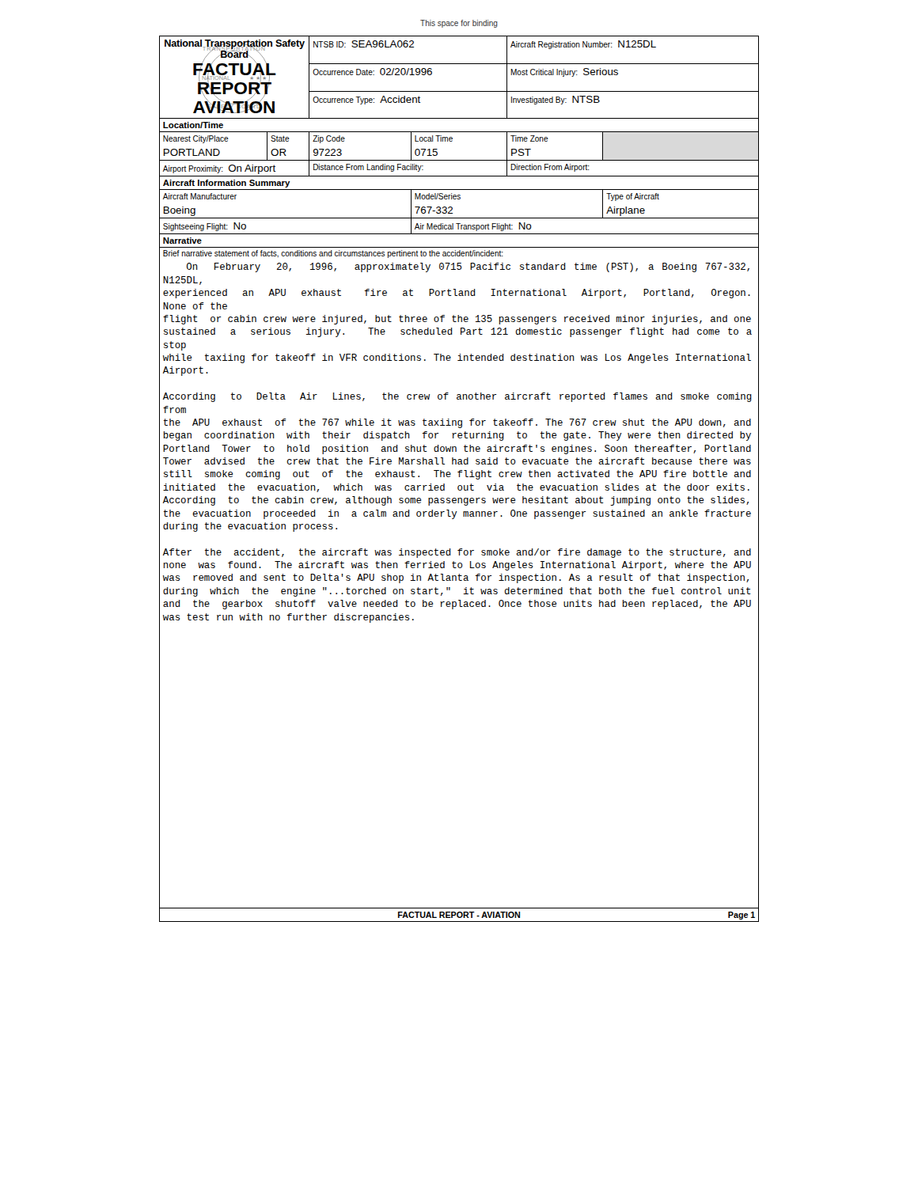This space for binding
| TRANSPORTATION SAFETY BOARD NATIONAL ★ ★ ★ National Transportation Safety Board FACTUAL REPORT AVIATION | NTSB ID: SEA96LA062 | Aircraft Registration Number: N125DL |
| Occurrence Date: 02/20/1996 | Most Critical Injury: Serious |
| Occurrence Type: Accident | Investigated By: NTSB |
| Location/Time |
| Nearest City/Place | State | Zip Code | Local Time | Time Zone | |
| PORTLAND | OR | 97223 | 0715 | PST |
| Airport Proximity: On Airport | Distance From Landing Facility: | Direction From Airport: |
| Aircraft Information Summary |
| Aircraft Manufacturer | Model/Series | Type of Aircraft |
| Boeing | 767-332 | Airplane |
| Sightseeing Flight: No | Air Medical Transport Flight: No |
| Narrative |
| Brief narrative statement of facts, conditions and circumstances pertinent to the accident/incident: On February 20, 1996, approximately 0715 Pacific standard time (PST), a Boeing 767-332, N125DL, experienced an APU exhaust fire at Portland International Airport, Portland, Oregon. None of the flight or cabin crew were injured, but three of the 135 passengers received minor injuries, and one sustained a serious injury. The scheduled Part 121 domestic passenger flight had come to a stop while taxiing for takeoff in VFR conditions. The intended destination was Los Angeles International Airport. According to Delta Air Lines, the crew of another aircraft reported flames and smoke coming from the APU exhaust of the 767 while it was taxiing for takeoff. The 767 crew shut the APU down, and began coordination with their dispatch for returning to the gate. They were then directed by Portland Tower to hold position and shut down the aircraft's engines. Soon thereafter, Portland Tower advised the crew that the Fire Marshall had said to evacuate the aircraft because there was still smoke coming out of the exhaust. The flight crew then activated the APU fire bottle and initiated the evacuation, which was carried out via the evacuation slides at the door exits. According to the cabin crew, although some passengers were hesitant about jumping onto the slides, the evacuation proceeded in a calm and orderly manner. One passenger sustained an ankle fracture during the evacuation process. After the accident, the aircraft was inspected for smoke and/or fire damage to the structure, and none was found. The aircraft was then ferried to Los Angeles International Airport, where the APU was removed and sent to Delta's APU shop in Atlanta for inspection. As a result of that inspection, during which the engine "...torched on start," it was determined that both the fuel control unit and the gearbox shutoff valve needed to be replaced. Once those units had been replaced, the APU was test run with no further discrepancies. |
| / / FACTUAL REPORT - AVIATION / Page 1 / |